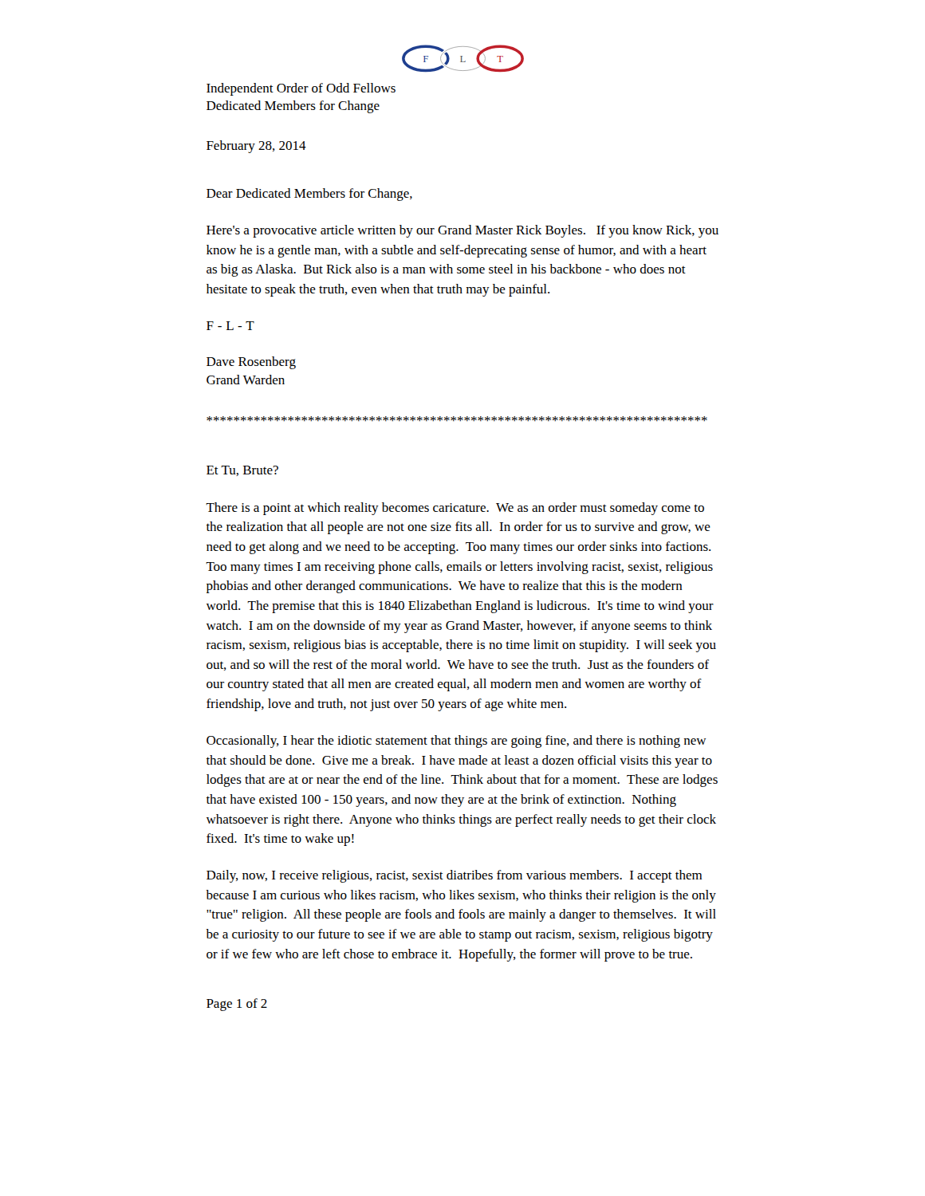F L T
Independent Order of Odd Fellows
Dedicated Members for Change
February 28, 2014
Dear Dedicated Members for Change,
Here's a provocative article written by our Grand Master Rick Boyles. If you know Rick, you know he is a gentle man, with a subtle and self-deprecating sense of humor, and with a heart as big as Alaska. But Rick also is a man with some steel in his backbone - who does not hesitate to speak the truth, even when that truth may be painful.
F - L - T
Dave Rosenberg
Grand Warden
**************************************************************************
Et Tu, Brute?
There is a point at which reality becomes caricature. We as an order must someday come to the realization that all people are not one size fits all. In order for us to survive and grow, we need to get along and we need to be accepting. Too many times our order sinks into factions. Too many times I am receiving phone calls, emails or letters involving racist, sexist, religious phobias and other deranged communications. We have to realize that this is the modern world. The premise that this is 1840 Elizabethan England is ludicrous. It's time to wind your watch. I am on the downside of my year as Grand Master, however, if anyone seems to think racism, sexism, religious bias is acceptable, there is no time limit on stupidity. I will seek you out, and so will the rest of the moral world. We have to see the truth. Just as the founders of our country stated that all men are created equal, all modern men and women are worthy of friendship, love and truth, not just over 50 years of age white men.
Occasionally, I hear the idiotic statement that things are going fine, and there is nothing new that should be done. Give me a break. I have made at least a dozen official visits this year to lodges that are at or near the end of the line. Think about that for a moment. These are lodges that have existed 100 - 150 years, and now they are at the brink of extinction. Nothing whatsoever is right there. Anyone who thinks things are perfect really needs to get their clock fixed. It's time to wake up!
Daily, now, I receive religious, racist, sexist diatribes from various members. I accept them because I am curious who likes racism, who likes sexism, who thinks their religion is the only "true" religion. All these people are fools and fools are mainly a danger to themselves. It will be a curiosity to our future to see if we are able to stamp out racism, sexism, religious bigotry or if we few who are left chose to embrace it. Hopefully, the former will prove to be true.
Page 1 of 2